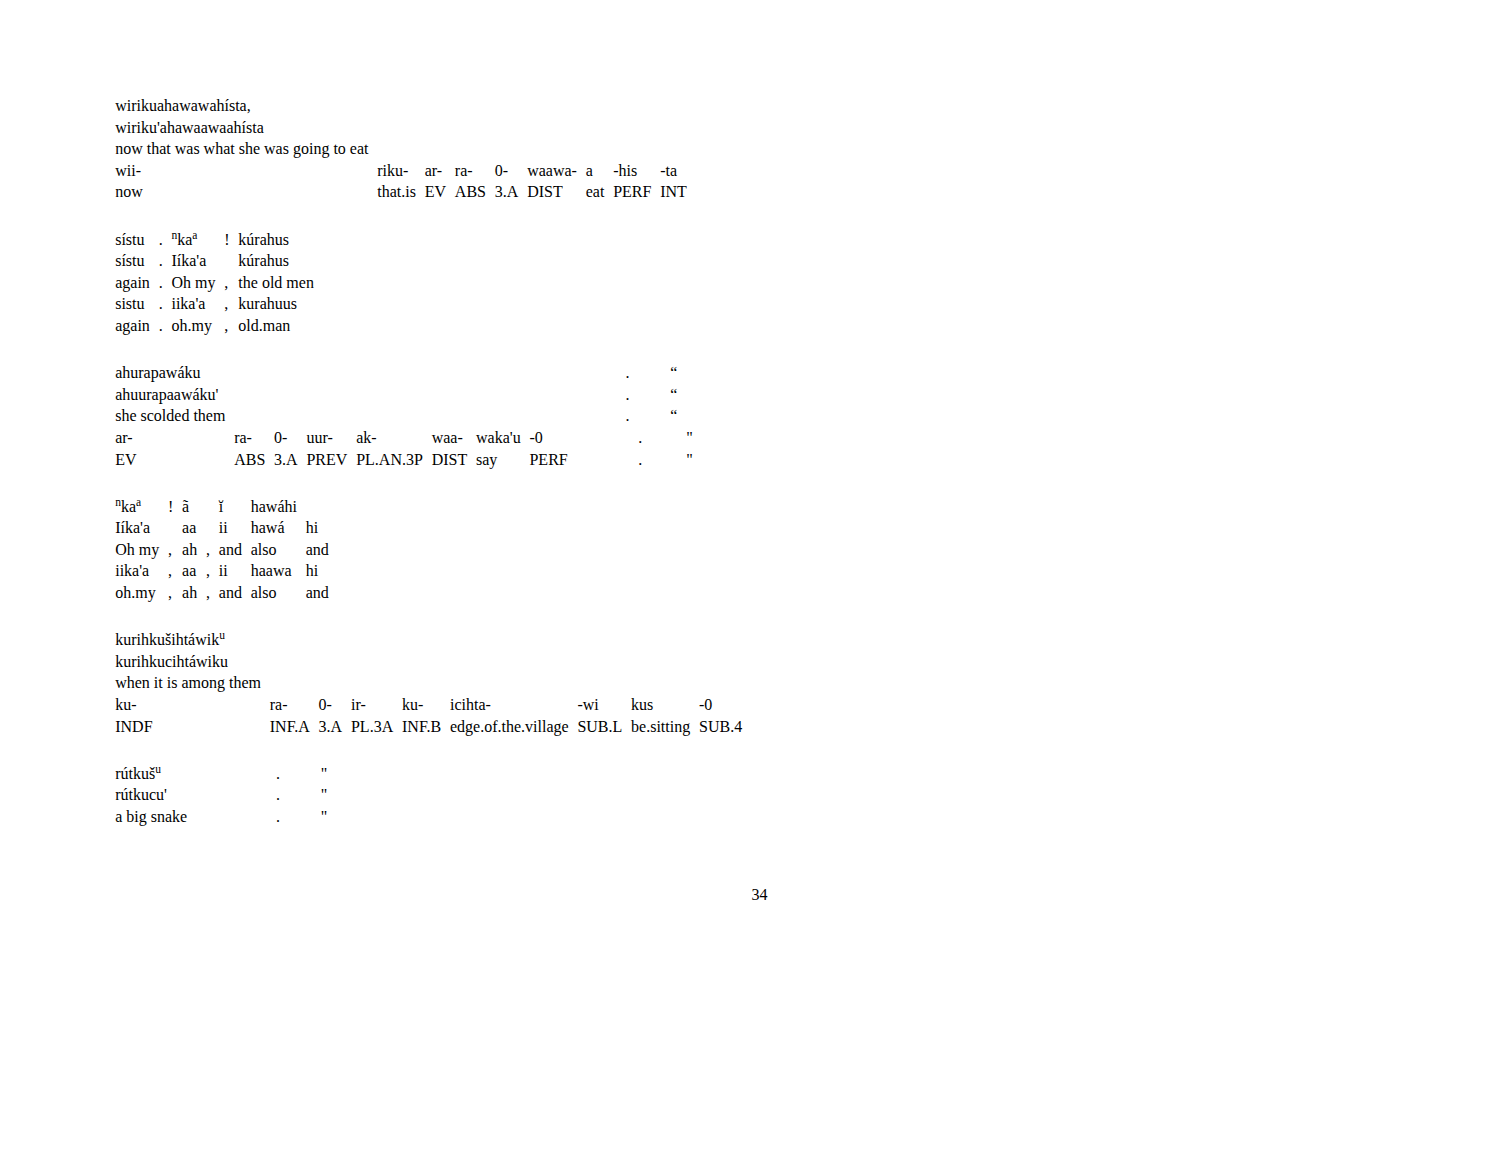| wirikuahawawahísta, | | | | | | | | |
| wiriku'ahawaawaahísta | | | | | | | | |
| now that was what she was going to eat | | | | | | | | |
| wii- | riku- | ar- | ra- | 0- | waawa- | a | -his | -ta |
| now | that.is | EV | ABS | 3.A | DIST | eat | PERF | INT |
| sístu | . | n ka a | ! | kúrahus |
| sístu | . | Iíka'a | | kúrahus |
| again | . | Oh my | , | the old men |
| sistu | . | iika'a | , | kurahuus |
| again | . | oh.my | , | old.man |
| ahurapawáku | | | | | | | . | “ |
| ahuurapaawáku' | | | | | | | . | “ |
| she scolded them | | | | | | | . | “ |
| ar- | ra- | 0- | uur- | ak- | waa- | waka'u | -0 | . | " |
| EV | ABS | 3.A | PREV | PL.AN.3P | DIST | say | PERF | . | " |
| n ka a | ! | ã | | ĭ | hawáhi | |
| Iíka'a | | aa | | ii | hawá | hi |
| Oh my | , | ah | , | and | also | and |
| iika'a | , | aa | , | ii | haawa | hi |
| oh.my | , | ah | , | and | also | and |
| kurihkušihtáwik u | | | | | | | | |
| kurihkucihtáwiku | | | | | | | | |
| when it is among them | | | | | | | | |
| ku- | ra- | 0- | ir- | ku- | icihta- | -wi | kus | -0 |
| INDF | INF.A | 3.A | PL.3A | INF.B | edge.of.the.village | SUB.L | be.sitting | SUB.4 |
| rútkuš u | . | " |
| rútkucu' | . | " |
| a big snake | . | " |
34